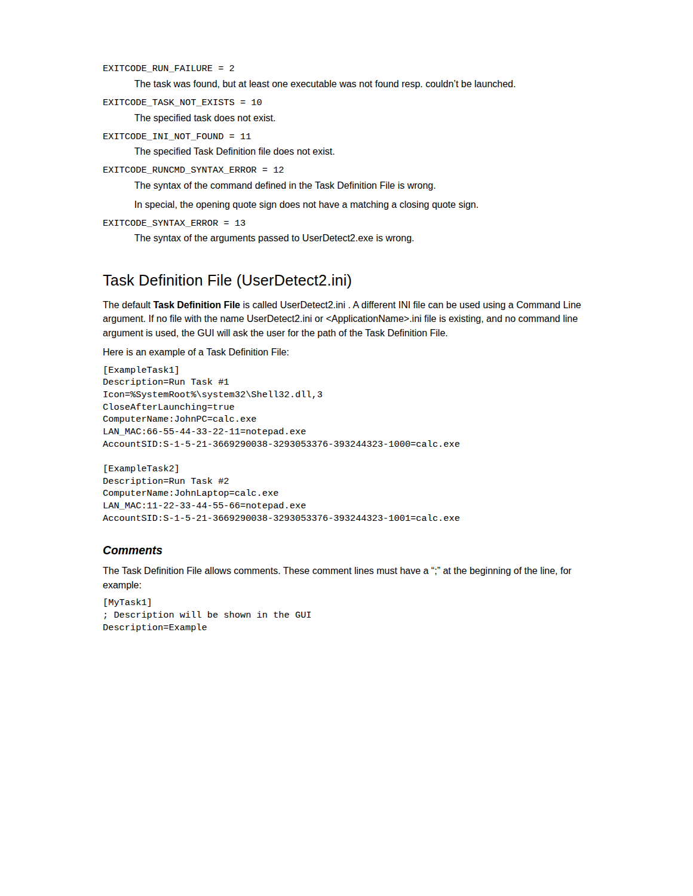EXITCODE_RUN_FAILURE = 2
The task was found, but at least one executable was not found resp. couldn’t be launched.
EXITCODE_TASK_NOT_EXISTS = 10
The specified task does not exist.
EXITCODE_INI_NOT_FOUND = 11
The specified Task Definition file does not exist.
EXITCODE_RUNCMD_SYNTAX_ERROR = 12
The syntax of the command defined in the Task Definition File is wrong.
In special, the opening quote sign does not have a matching a closing quote sign.
EXITCODE_SYNTAX_ERROR = 13
The syntax of the arguments passed to UserDetect2.exe is wrong.
Task Definition File (UserDetect2.ini)
The default Task Definition File is called UserDetect2.ini . A different INI file can be used using a Command Line argument. If no file with the name UserDetect2.ini or <ApplicationName>.ini file is existing, and no command line argument is used, the GUI will ask the user for the path of the Task Definition File.
Here is an example of a Task Definition File:
[ExampleTask1]
Description=Run Task #1
Icon=%SystemRoot%\system32\Shell32.dll,3
CloseAfterLaunching=true
ComputerName:JohnPC=calc.exe
LAN_MAC:66-55-44-33-22-11=notepad.exe
AccountSID:S-1-5-21-3669290038-3293053376-393244323-1000=calc.exe

[ExampleTask2]
Description=Run Task #2
ComputerName:JohnLaptop=calc.exe
LAN_MAC:11-22-33-44-55-66=notepad.exe
AccountSID:S-1-5-21-3669290038-3293053376-393244323-1001=calc.exe
Comments
The Task Definition File allows comments. These comment lines must have a “;” at the beginning of the line, for example:
[MyTask1]
; Description will be shown in the GUI
Description=Example